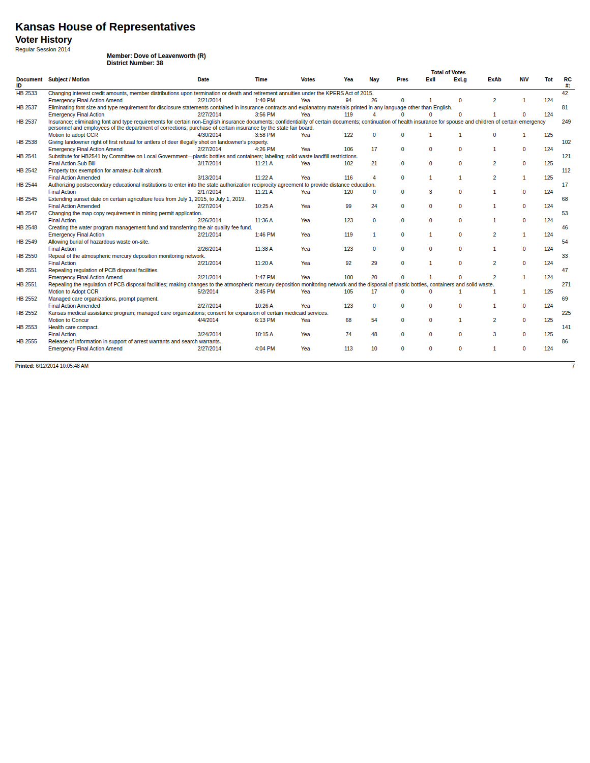Kansas House of Representatives
Voter History
Regular Session 2014
Member: Dove of Leavenworth (R)
District Number: 38
| | Total of Votes | |
| Document ID | Subject / Motion | Date | Time | Votes | Yea | Nay | Pres | ExII | ExLg | ExAb | N\V | Tot | RC #: |
| HB 2533 | Changing interest credit amounts, member distributions upon termination or death and retirement annuities under the KPERS Act of 2015. | 42 |
| | Emergency Final Action Amend | 2/21/2014 | 1:40 PM | Yea | 94 | 26 | 0 | 1 | 0 | 2 | 1 | 124 | |
| HB 2537 | Eliminating font size and type requirement for disclosure statements contained in insurance contracts and explanatory materials printed in any language other than English. | 81 |
| | Emergency Final Action | 2/27/2014 | 3:56 PM | Yea | 119 | 4 | 0 | 0 | 0 | 1 | 0 | 124 | |
| HB 2537 | Insurance; eliminating font and type requirements for certain non-English insurance documents; confidentiality of certain documents; continuation of health insurance for spouse and children of certain emergency personnel and employees of the department of corrections; purchase of certain insurance by the state fair board. | 249 |
| | Motion to adopt CCR | 4/30/2014 | 3:58 PM | Yea | 122 | 0 | 0 | 1 | 1 | 0 | 1 | 125 | |
| HB 2538 | Giving landowner right of first refusal for antlers of deer illegally shot on landowner's property. | 102 |
| | Emergency Final Action Amend | 2/27/2014 | 4:26 PM | Yea | 106 | 17 | 0 | 0 | 0 | 1 | 0 | 124 | |
| HB 2541 | Substitute for HB2541 by Committee on Local Government—plastic bottles and containers; labeling; solid waste landfill restrictions. | 121 |
| | Final Action Sub Bill | 3/17/2014 | 11:21 A | Yea | 102 | 21 | 0 | 0 | 0 | 2 | 0 | 125 | |
| HB 2542 | Property tax exemption for amateur-built aircraft. | 112 |
| | Final Action Amended | 3/13/2014 | 11:22 A | Yea | 116 | 4 | 0 | 1 | 1 | 2 | 1 | 125 | |
| HB 2544 | Authorizing postsecondary educational institutions to enter into the state authorization reciprocity agreement to provide distance education. | 17 |
| | Final Action | 2/17/2014 | 11:21 A | Yea | 120 | 0 | 0 | 3 | 0 | 1 | 0 | 124 | |
| HB 2545 | Extending sunset date on certain agriculture fees from July 1, 2015, to July 1, 2019. | 68 |
| | Final Action Amended | 2/27/2014 | 10:25 A | Yea | 99 | 24 | 0 | 0 | 0 | 1 | 0 | 124 | |
| HB 2547 | Changing the map copy requirement in mining permit application. | 53 |
| | Final Action | 2/26/2014 | 11:36 A | Yea | 123 | 0 | 0 | 0 | 0 | 1 | 0 | 124 | |
| HB 2548 | Creating the water program management fund and transferring the air quality fee fund. | 46 |
| | Emergency Final Action | 2/21/2014 | 1:46 PM | Yea | 119 | 1 | 0 | 1 | 0 | 2 | 1 | 124 | |
| HB 2549 | Allowing burial of hazardous waste on-site. | 54 |
| | Final Action | 2/26/2014 | 11:38 A | Yea | 123 | 0 | 0 | 0 | 0 | 1 | 0 | 124 | |
| HB 2550 | Repeal of the atmospheric mercury deposition monitoring network. | 33 |
| | Final Action | 2/21/2014 | 11:20 A | Yea | 92 | 29 | 0 | 1 | 0 | 2 | 0 | 124 | |
| HB 2551 | Repealing regulation of PCB disposal facilities. | 47 |
| | Emergency Final Action Amend | 2/21/2014 | 1:47 PM | Yea | 100 | 20 | 0 | 1 | 0 | 2 | 1 | 124 | |
| HB 2551 | Repealing the regulation of PCB disposal facilities; making changes to the atmospheric mercury deposition monitoring network and the disposal of plastic bottles, containers and solid waste. | 271 |
| | Motion to Adopt CCR | 5/2/2014 | 3:45 PM | Yea | 105 | 17 | 0 | 0 | 1 | 1 | 1 | 125 | |
| HB 2552 | Managed care organizations, prompt payment. | 69 |
| | Final Action Amended | 2/27/2014 | 10:26 A | Yea | 123 | 0 | 0 | 0 | 0 | 1 | 0 | 124 | |
| HB 2552 | Kansas medical assistance program; managed care organizations; consent for expansion of certain medicaid services. | 225 |
| | Motion to Concur | 4/4/2014 | 6:13 PM | Yea | 68 | 54 | 0 | 0 | 1 | 2 | 0 | 125 | |
| HB 2553 | Health care compact. | 141 |
| | Final Action | 3/24/2014 | 10:15 A | Yea | 74 | 48 | 0 | 0 | 0 | 3 | 0 | 125 | |
| HB 2555 | Release of information in support of arrest warrants and search warrants. | 86 |
| | Emergency Final Action Amend | 2/27/2014 | 4:04 PM | Yea | 113 | 10 | 0 | 0 | 0 | 1 | 0 | 124 | |
Printed: 6/12/2014 10:05:48 AM
7